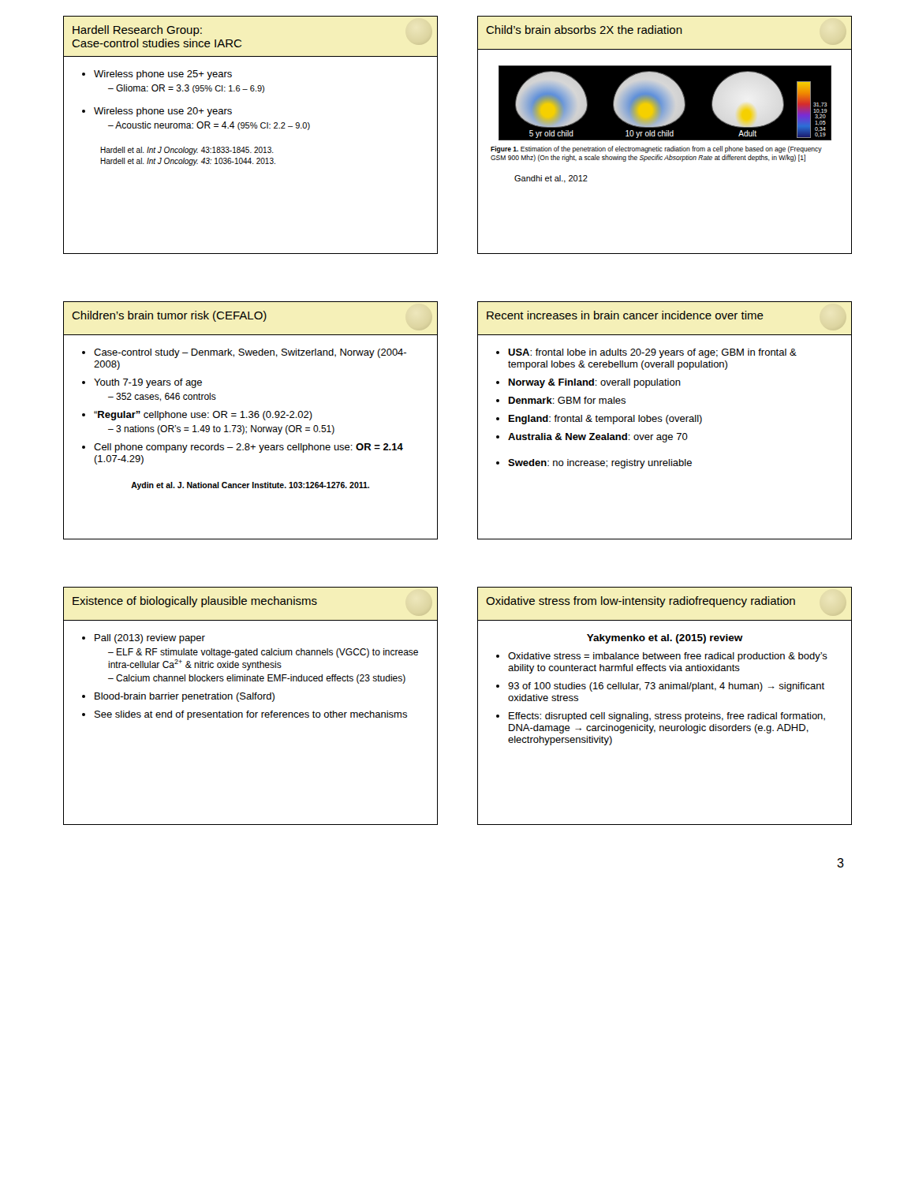Hardell Research Group:
Case-control studies since IARC
Wireless phone use 25+ years
Glioma: OR = 3.3 (95% CI: 1.6 – 6.9)
Wireless phone use 20+ years
Acoustic neuroma: OR = 4.4 (95% CI: 2.2 – 9.0)
Hardell et al. Int J Oncology. 43:1833-1845. 2013.
Hardell et al. Int J Oncology. 43: 1036-1044. 2013.
Child’s brain absorbs 2X the radiation
5 yr old child
10 yr old child
Adult
31,73
10,19
3,20
1,05
0,34
0,19
Figure 1. Estimation of the penetration of electromagnetic radiation from a cell phone based on age (Frequency GSM 900 Mhz) (On the right, a scale showing the Specific Absorption Rate at different depths, in W/kg) [1]
Gandhi et al., 2012
Children’s brain tumor risk (CEFALO)
Case-control study – Denmark, Sweden, Switzerland, Norway (2004-2008)
Youth 7-19 years of age
352 cases, 646 controls
“Regular” cellphone use: OR = 1.36 (0.92-2.02)
3 nations (OR’s = 1.49 to 1.73); Norway (OR = 0.51)
Cell phone company records – 2.8+ years cellphone use: OR = 2.14 (1.07-4.29)
Aydin et al. J. National Cancer Institute. 103:1264-1276. 2011.
Recent increases in brain cancer incidence over time
USA: frontal lobe in adults 20-29 years of age; GBM in frontal & temporal lobes & cerebellum (overall population)
Norway & Finland: overall population
Denmark: GBM for males
England: frontal & temporal lobes (overall)
Australia & New Zealand: over age 70
Sweden: no increase; registry unreliable
Existence of biologically plausible mechanisms
Pall (2013) review paper
ELF & RF stimulate voltage-gated calcium channels (VGCC) to increase intra-cellular Ca2+ & nitric oxide synthesis
Calcium channel blockers eliminate EMF-induced effects (23 studies)
Blood-brain barrier penetration (Salford)
See slides at end of presentation for references to other mechanisms
Oxidative stress from low-intensity radiofrequency radiation
Yakymenko et al. (2015) review
Oxidative stress = imbalance between free radical production & body’s ability to counteract harmful effects via antioxidants
93 of 100 studies (16 cellular, 73 animal/plant, 4 human) significant oxidative stress
Effects: disrupted cell signaling, stress proteins, free radical formation, DNA-damage carcinogenicity, neurologic disorders (e.g. ADHD, electrohypersensitivity)
3